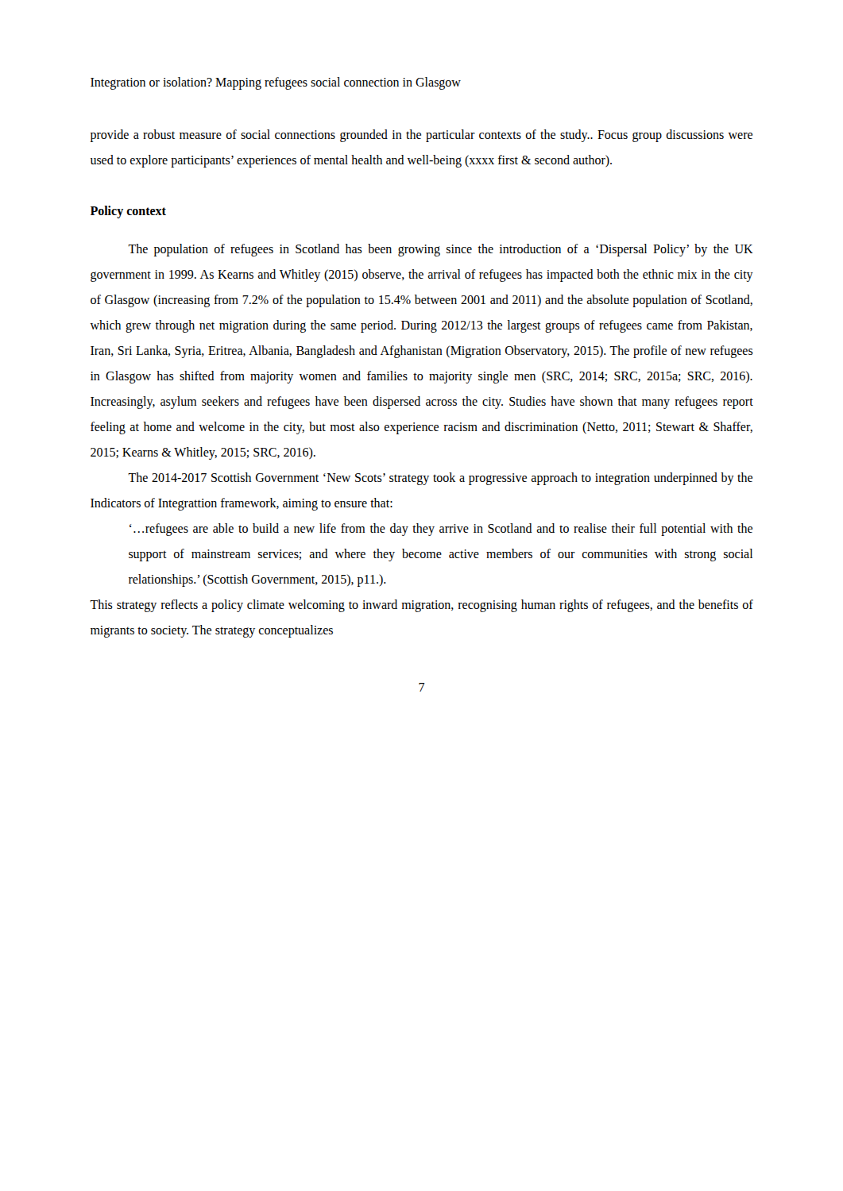Integration or isolation? Mapping refugees social connection in Glasgow
provide a robust measure of social connections grounded in the particular contexts of the study.. Focus group discussions were used to explore participants’ experiences of mental health and well-being (xxxx first & second author).
Policy context
The population of refugees in Scotland has been growing since the introduction of a ‘Dispersal Policy’ by the UK government in 1999. As Kearns and Whitley (2015) observe, the arrival of refugees has impacted both the ethnic mix in the city of Glasgow (increasing from 7.2% of the population to 15.4% between 2001 and 2011) and the absolute population of Scotland, which grew through net migration during the same period. During 2012/13 the largest groups of refugees came from Pakistan, Iran, Sri Lanka, Syria, Eritrea, Albania, Bangladesh and Afghanistan (Migration Observatory, 2015). The profile of new refugees in Glasgow has shifted from majority women and families to majority single men (SRC, 2014; SRC, 2015a; SRC, 2016). Increasingly, asylum seekers and refugees have been dispersed across the city. Studies have shown that many refugees report feeling at home and welcome in the city, but most also experience racism and discrimination (Netto, 2011; Stewart & Shaffer, 2015; Kearns & Whitley, 2015; SRC, 2016).
The 2014-2017 Scottish Government ‘New Scots’ strategy took a progressive approach to integration underpinned by the Indicators of Integrattion framework, aiming to ensure that:
‘…refugees are able to build a new life from the day they arrive in Scotland and to realise their full potential with the support of mainstream services; and where they become active members of our communities with strong social relationships.’ (Scottish Government, 2015), p11.).
This strategy reflects a policy climate welcoming to inward migration, recognising human rights of refugees, and the benefits of migrants to society. The strategy conceptualizes
7